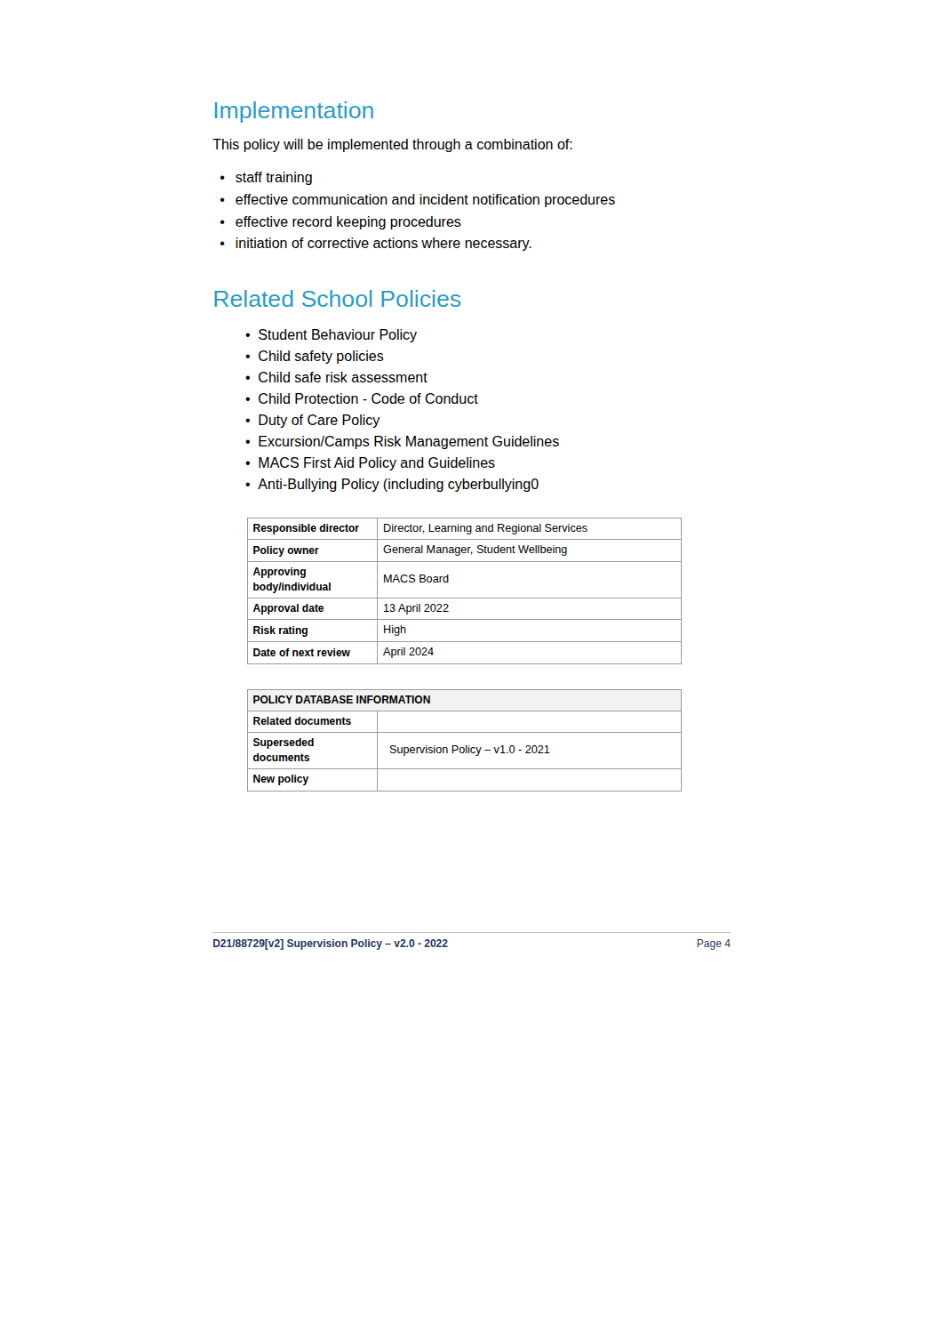Implementation
This policy will be implemented through a combination of:
staff training
effective communication and incident notification procedures
effective record keeping procedures
initiation of corrective actions where necessary.
Related School Policies
Student Behaviour Policy
Child safety policies
Child safe risk assessment
Child Protection - Code of Conduct
Duty of Care Policy
Excursion/Camps Risk Management Guidelines
MACS First Aid Policy and Guidelines
Anti-Bullying Policy (including cyberbullying0
| Responsible director | Director, Learning and Regional Services |
| Policy owner | General Manager, Student Wellbeing |
| Approving body/individual | MACS Board |
| Approval date | 13 April 2022 |
| Risk rating | High |
| Date of next review | April 2024 |
| POLICY DATABASE INFORMATION |
| Related documents | |
| Superseded documents | Supervision Policy – v1.0 - 2021 |
| New policy | |
D21/88729[v2] Supervision Policy – v2.0 - 2022
Page 4